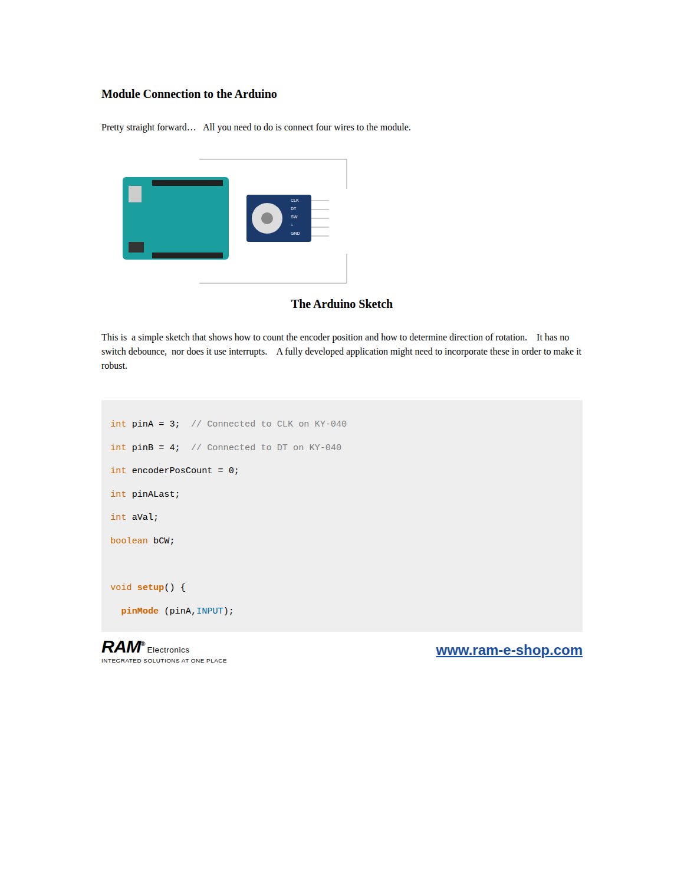Module Connection to the Arduino
Pretty straight forward… All you need to do is connect four wires to the module.
The Arduino Sketch
This is a simple sketch that shows how to count the encoder position and how to determine direction of rotation. It has no switch debounce, nor does it use interrupts. A fully developed application might need to incorporate these in order to make it robust.
int pinA = 3; // Connected to CLK on KY-040
int pinB = 4; // Connected to DT on KY-040
int encoderPosCount = 0;
int pinALast;
int aVal;
boolean bCW;
void setup() {
pinMode (pinA,INPUT);
RAM® Electronics
Integrated Solutions at One Place
www.ram-e-shop.com